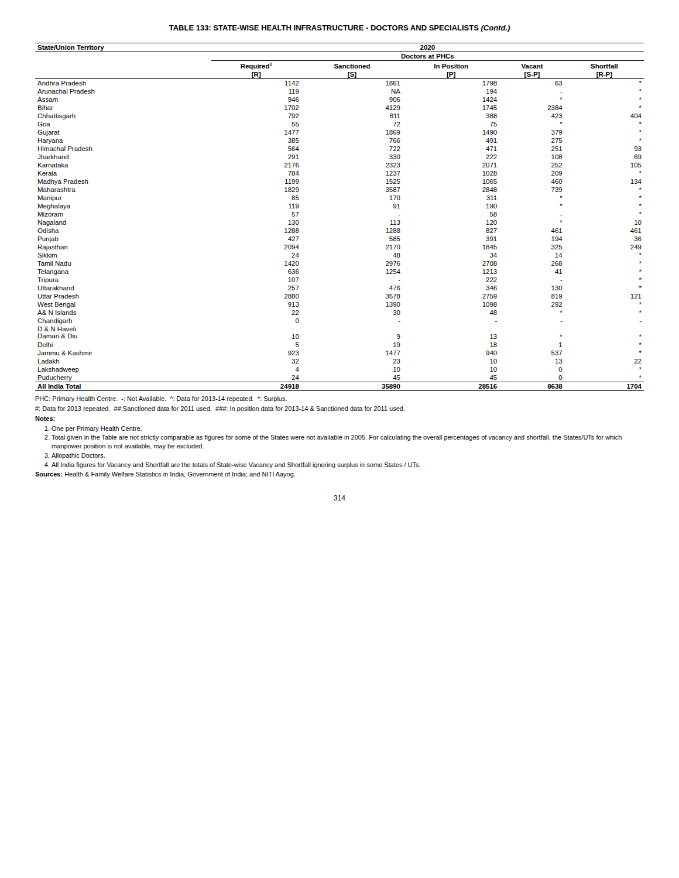TABLE 133: STATE-WISE HEALTH INFRASTRUCTURE - DOCTORS AND SPECIALISTS (Contd.)
| State/Union Territory | 2020 |
| --- | --- |
| | Doctors at PHCs |
| | Required 1 | Sanctioned | In Position | Vacant | Shortfall |
| | [R] | [S] | [P] | [S-P] | [R-P] |
| Andhra Pradesh | 1142 | 1861 | 1798 | 63 | * |
| Arunachal Pradesh | 119 | NA | 194 | - | * |
| Assam | 946 | 906 | 1424 | * | * |
| Bihar | 1702 | 4129 | 1745 | 2384 | * |
| Chhattisgarh | 792 | 811 | 388 | 423 | 404 |
| Goa | 55 | 72 | 75 | * | * |
| Gujarat | 1477 | 1869 | 1490 | 379 | * |
| Haryana | 385 | 766 | 491 | 275 | * |
| Himachal Pradesh | 564 | 722 | 471 | 251 | 93 |
| Jharkhand | 291 | 330 | 222 | 108 | 69 |
| Karnataka | 2176 | 2323 | 2071 | 252 | 105 |
| Kerala | 784 | 1237 | 1028 | 209 | * |
| Madhya Pradesh | 1199 | 1525 | 1065 | 460 | 134 |
| Maharashtra | 1829 | 3587 | 2848 | 739 | * |
| Manipur | 85 | 170 | 311 | * | * |
| Meghalaya | 119 | 91 | 190 | * | * |
| Mizoram | 57 | - | 58 | - | * |
| Nagaland | 130 | 113 | 120 | * | 10 |
| Odisha | 1288 | 1288 | 827 | 461 | 461 |
| Punjab | 427 | 585 | 391 | 194 | 36 |
| Rajasthan | 2094 | 2170 | 1845 | 325 | 249 |
| Sikkim | 24 | 48 | 34 | 14 | * |
| Tamil Nadu | 1420 | 2976 | 2708 | 268 | * |
| Telangana | 636 | 1254 | 1213 | 41 | * |
| Tripura | 107 | - | 222 | - | * |
| Uttarakhand | 257 | 476 | 346 | 130 | * |
| Uttar Pradesh | 2880 | 3578 | 2759 | 819 | 121 |
| West Bengal | 913 | 1390 | 1098 | 292 | * |
| A& N Islands | 22 | 30 | 48 | * | * |
| Chandigarh | 0 | - | - | - | - |
| D & N Haveli Daman & Diu | 10 | 9 | 13 | * | * |
| Delhi | 5 | 19 | 18 | 1 | * |
| Jammu & Kashmir | 923 | 1477 | 940 | 537 | * |
| Ladakh | 32 | 23 | 10 | 13 | 22 |
| Lakshadweep | 4 | 10 | 10 | 0 | * |
| Puducherry | 24 | 45 | 45 | 0 | * |
| All India Total | 24918 | 35890 | 28516 | 8638 | 1704 |
PHC: Primary Health Centre. -: Not Available. ^: Data for 2013-14 repeated. *: Surplus.
#: Data for 2013 repeated. ##:Sanctioned data for 2011 used. ###: In position data for 2013-14 & Sanctioned data for 2011 used.
Notes:
One per Primary Health Centre.
Total given in the Table are not strictly comparable as figures for some of the States were not available in 2005. For calculating the overall percentages of vacancy and shortfall, the States/UTs for which manpower position is not available, may be excluded.
Allopathic Doctors.
All India figures for Vacancy and Shortfall are the totals of State-wise Vacancy and Shortfall ignoring surplus in some States / UTs.
Sources: Health & Family Welfare Statistics in India, Government of India; and NITI Aayog.
314